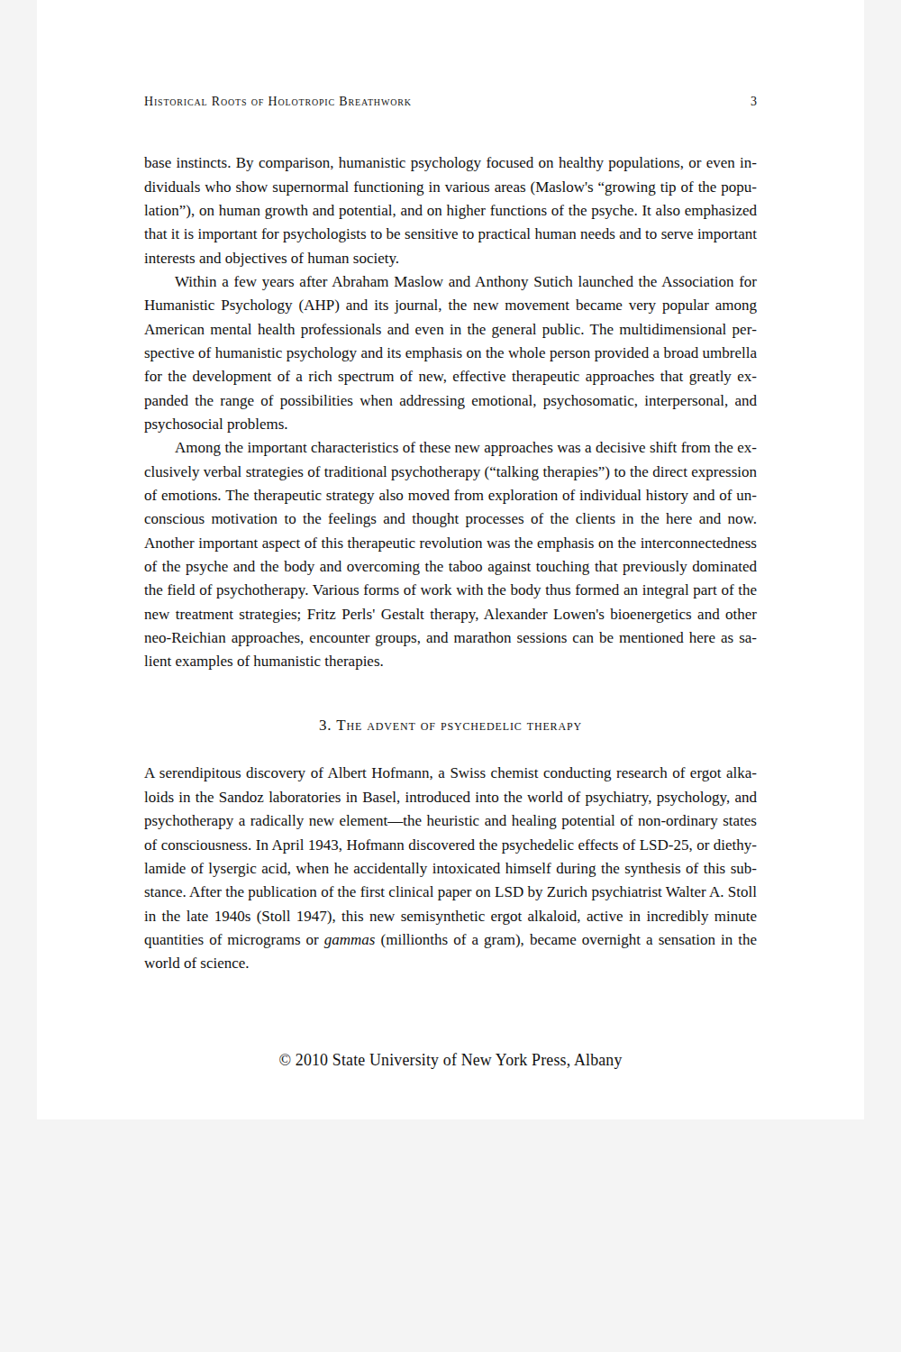Historical Roots of Holotropic Breathwork 3
base instincts. By comparison, humanistic psychology focused on healthy populations, or even individuals who show supernormal functioning in various areas (Maslow's “growing tip of the population”), on human growth and potential, and on higher functions of the psyche. It also emphasized that it is important for psychologists to be sensitive to practical human needs and to serve important interests and objectives of human society.
Within a few years after Abraham Maslow and Anthony Sutich launched the Association for Humanistic Psychology (AHP) and its journal, the new movement became very popular among American mental health professionals and even in the general public. The multidimensional perspective of humanistic psychology and its emphasis on the whole person provided a broad umbrella for the development of a rich spectrum of new, effective therapeutic approaches that greatly expanded the range of possibilities when addressing emotional, psychosomatic, interpersonal, and psychosocial problems.
Among the important characteristics of these new approaches was a decisive shift from the exclusively verbal strategies of traditional psychotherapy (“talking therapies”) to the direct expression of emotions. The therapeutic strategy also moved from exploration of individual history and of unconscious motivation to the feelings and thought processes of the clients in the here and now. Another important aspect of this therapeutic revolution was the emphasis on the interconnectedness of the psyche and the body and overcoming the taboo against touching that previously dominated the field of psychotherapy. Various forms of work with the body thus formed an integral part of the new treatment strategies; Fritz Perls' Gestalt therapy, Alexander Lowen's bioenergetics and other neo-Reichian approaches, encounter groups, and marathon sessions can be mentioned here as salient examples of humanistic therapies.
3. The advent of psychedelic therapy
A serendipitous discovery of Albert Hofmann, a Swiss chemist conducting research of ergot alkaloids in the Sandoz laboratories in Basel, introduced into the world of psychiatry, psychology, and psychotherapy a radically new element—the heuristic and healing potential of non-ordinary states of consciousness. In April 1943, Hofmann discovered the psychedelic effects of LSD-25, or diethylamide of lysergic acid, when he accidentally intoxicated himself during the synthesis of this substance. After the publication of the first clinical paper on LSD by Zurich psychiatrist Walter A. Stoll in the late 1940s (Stoll 1947), this new semisynthetic ergot alkaloid, active in incredibly minute quantities of micrograms or gammas (millionths of a gram), became overnight a sensation in the world of science.
© 2010 State University of New York Press, Albany